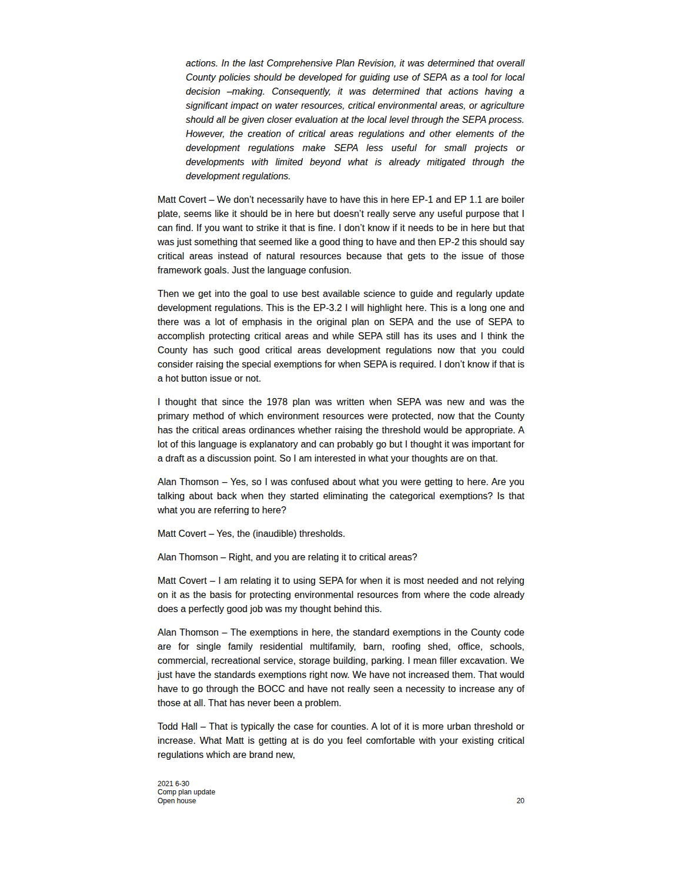actions. In the last Comprehensive Plan Revision, it was determined that overall County policies should be developed for guiding use of SEPA as a tool for local decision –making. Consequently, it was determined that actions having a significant impact on water resources, critical environmental areas, or agriculture should all be given closer evaluation at the local level through the SEPA process. However, the creation of critical areas regulations and other elements of the development regulations make SEPA less useful for small projects or developments with limited beyond what is already mitigated through the development regulations.
Matt Covert – We don’t necessarily have to have this in here EP-1 and EP 1.1 are boiler plate, seems like it should be in here but doesn’t really serve any useful purpose that I can find. If you want to strike it that is fine. I don’t know if it needs to be in here but that was just something that seemed like a good thing to have and then EP-2 this should say critical areas instead of natural resources because that gets to the issue of those framework goals. Just the language confusion.
Then we get into the goal to use best available science to guide and regularly update development regulations. This is the EP-3.2 I will highlight here. This is a long one and there was a lot of emphasis in the original plan on SEPA and the use of SEPA to accomplish protecting critical areas and while SEPA still has its uses and I think the County has such good critical areas development regulations now that you could consider raising the special exemptions for when SEPA is required. I don’t know if that is a hot button issue or not.
I thought that since the 1978 plan was written when SEPA was new and was the primary method of which environment resources were protected, now that the County has the critical areas ordinances whether raising the threshold would be appropriate. A lot of this language is explanatory and can probably go but I thought it was important for a draft as a discussion point. So I am interested in what your thoughts are on that.
Alan Thomson – Yes, so I was confused about what you were getting to here. Are you talking about back when they started eliminating the categorical exemptions? Is that what you are referring to here?
Matt Covert – Yes, the (inaudible) thresholds.
Alan Thomson – Right, and you are relating it to critical areas?
Matt Covert – I am relating it to using SEPA for when it is most needed and not relying on it as the basis for protecting environmental resources from where the code already does a perfectly good job was my thought behind this.
Alan Thomson – The exemptions in here, the standard exemptions in the County code are for single family residential multifamily, barn, roofing shed, office, schools, commercial, recreational service, storage building, parking. I mean filler excavation. We just have the standards exemptions right now. We have not increased them. That would have to go through the BOCC and have not really seen a necessity to increase any of those at all. That has never been a problem.
Todd Hall – That is typically the case for counties. A lot of it is more urban threshold or increase. What Matt is getting at is do you feel comfortable with your existing critical regulations which are brand new,
2021 6-30
Comp plan update
Open house 20